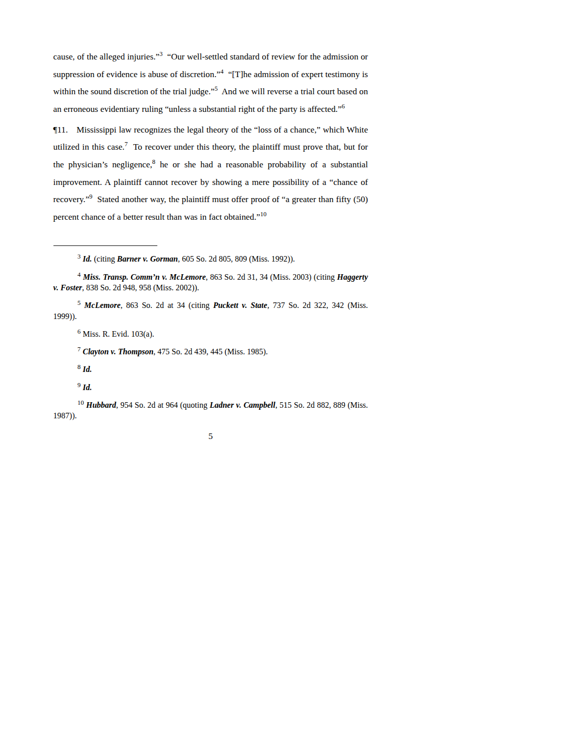cause, of the alleged injuries.”3 “Our well-settled standard of review for the admission or suppression of evidence is abuse of discretion.”4 “[T]he admission of expert testimony is within the sound discretion of the trial judge.”5 And we will reverse a trial court based on an erroneous evidentiary ruling “unless a substantial right of the party is affected.”6
¶11. Mississippi law recognizes the legal theory of the “loss of a chance,” which White utilized in this case.7 To recover under this theory, the plaintiff must prove that, but for the physician’s negligence,8 he or she had a reasonable probability of a substantial improvement. A plaintiff cannot recover by showing a mere possibility of a “chance of recovery.”9 Stated another way, the plaintiff must offer proof of “a greater than fifty (50) percent chance of a better result than was in fact obtained.”10
3 Id. (citing Barner v. Gorman, 605 So. 2d 805, 809 (Miss. 1992)).
4 Miss. Transp. Comm’n v. McLemore, 863 So. 2d 31, 34 (Miss. 2003) (citing Haggerty v. Foster, 838 So. 2d 948, 958 (Miss. 2002)).
5 McLemore, 863 So. 2d at 34 (citing Puckett v. State, 737 So. 2d 322, 342 (Miss. 1999)).
6 Miss. R. Evid. 103(a).
7 Clayton v. Thompson, 475 So. 2d 439, 445 (Miss. 1985).
8 Id.
9 Id.
10 Hubbard, 954 So. 2d at 964 (quoting Ladner v. Campbell, 515 So. 2d 882, 889 (Miss. 1987)).
5